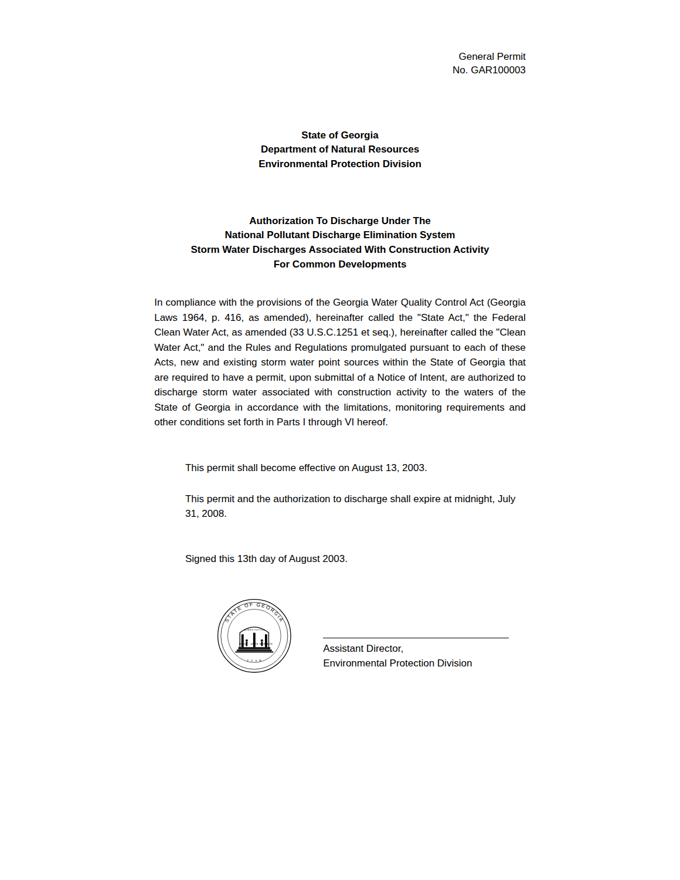General Permit No. GAR100003
State of Georgia Department of Natural Resources Environmental Protection Division
Authorization To Discharge Under The National Pollutant Discharge Elimination System Storm Water Discharges Associated With Construction Activity For Common Developments
In compliance with the provisions of the Georgia Water Quality Control Act (Georgia Laws 1964, p. 416, as amended), hereinafter called the "State Act," the Federal Clean Water Act, as amended (33 U.S.C.1251 et seq.), hereinafter called the "Clean Water Act," and the Rules and Regulations promulgated pursuant to each of these Acts, new and existing storm water point sources within the State of Georgia that are required to have a permit, upon submittal of a Notice of Intent, are authorized to discharge storm water associated with construction activity to the waters of the State of Georgia in accordance with the limitations, monitoring requirements and other conditions set forth in Parts I through VI hereof.
This permit shall become effective on August 13, 2003.
This permit and the authorization to discharge shall expire at midnight, July 31, 2008.
Signed this 13th day of August 2003.
STATE OF GEORGIA 1 7 7 6 CONSTITUTION WISDOM JUSTICE MODERATION
Assistant Director,
Environmental Protection Division